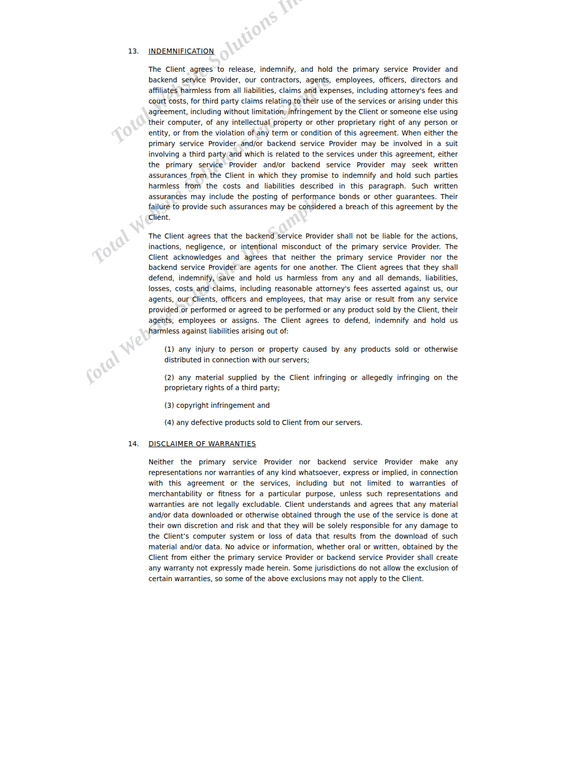Total Website Solutions Inc Sample
Total Website Solutions Inc Sample
Total Website Solutions Inc Sample
13. INDEMNIFICATION
The Client agrees to release, indemnify, and hold the primary service Provider and backend service Provider, our contractors, agents, employees, officers, directors and affiliates harmless from all liabilities, claims and expenses, including attorney's fees and court costs, for third party claims relating to their use of the services or arising under this agreement, including without limitation, infringement by the Client or someone else using their computer, of any intellectual property or other proprietary right of any person or entity, or from the violation of any term or condition of this agreement. When either the primary service Provider and/or backend service Provider may be involved in a suit involving a third party and which is related to the services under this agreement, either the primary service Provider and/or backend service Provider may seek written assurances from the Client in which they promise to indemnify and hold such parties harmless from the costs and liabilities described in this paragraph. Such written assurances may include the posting of performance bonds or other guarantees. Their failure to provide such assurances may be considered a breach of this agreement by the Client.
The Client agrees that the backend service Provider shall not be liable for the actions, inactions, negligence, or intentional misconduct of the primary service Provider. The Client acknowledges and agrees that neither the primary service Provider nor the backend service Provider are agents for one another. The Client agrees that they shall defend, indemnify, save and hold us harmless from any and all demands, liabilities, losses, costs and claims, including reasonable attorney's fees asserted against us, our agents, our Clients, officers and employees, that may arise or result from any service provided or performed or agreed to be performed or any product sold by the Client, their agents, employees or assigns. The Client agrees to defend, indemnify and hold us harmless against liabilities arising out of:
(1) any injury to person or property caused by any products sold or otherwise distributed in connection with our servers;
(2) any material supplied by the Client infringing or allegedly infringing on the proprietary rights of a third party;
(3) copyright infringement and
(4) any defective products sold to Client from our servers.
14. DISCLAIMER OF WARRANTIES
Neither the primary service Provider nor backend service Provider make any representations nor warranties of any kind whatsoever, express or implied, in connection with this agreement or the services, including but not limited to warranties of merchantability or fitness for a particular purpose, unless such representations and warranties are not legally excludable. Client understands and agrees that any material and/or data downloaded or otherwise obtained through the use of the service is done at their own discretion and risk and that they will be solely responsible for any damage to the Client’s computer system or loss of data that results from the download of such material and/or data. No advice or information, whether oral or written, obtained by the Client from either the primary service Provider or backend service Provider shall create any warranty not expressly made herein. Some jurisdictions do not allow the exclusion of certain warranties, so some of the above exclusions may not apply to the Client.